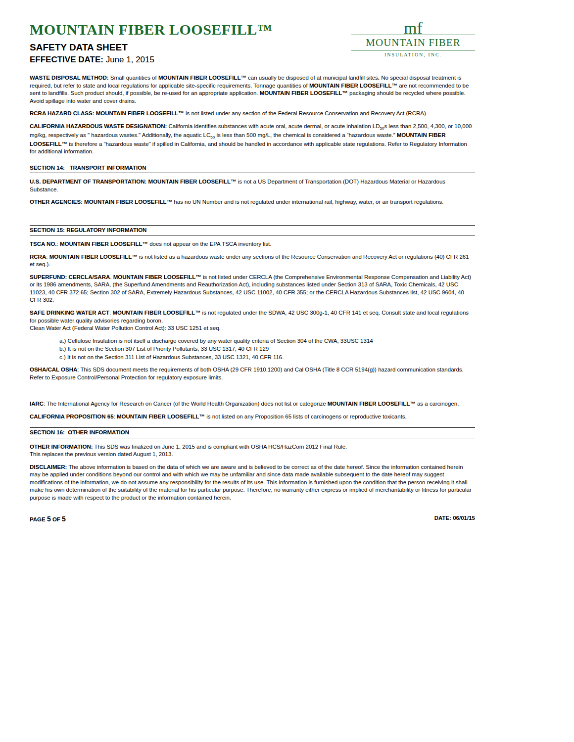MOUNTAIN FIBER LOOSEFILL™
SAFETY DATA SHEET
EFFECTIVE DATE: June 1, 2015
mf
MOUNTAIN FIBER
INSULATION, INC.
WASTE DISPOSAL METHOD: Small quantities of MOUNTAIN FIBER LOOSEFILL™ can usually be disposed of at municipal landfill sites. No special disposal treatment is required, but refer to state and local regulations for applicable site-specific requirements. Tonnage quantities of MOUNTAIN FIBER LOOSEFILL™ are not recommended to be sent to landfills. Such product should, if possible, be re-used for an appropriate application. MOUNTAIN FIBER LOOSEFILL™ packaging should be recycled where possible. Avoid spillage into water and cover drains.
RCRA HAZARD CLASS: MOUNTAIN FIBER LOOSEFILL™ is not listed under any section of the Federal Resource Conservation and Recovery Act (RCRA).
CALIFORNIA HAZARDOUS WASTE DESIGNATION: California identifies substances with acute oral, acute dermal, or acute inhalation LD50s less than 2,500, 4,300, or 10,000 mg/kg, respectively as " hazardous wastes." Additionally, the aquatic LC50 is less than 500 mg/L, the chemical is considered a “hazardous waste.” MOUNTAIN FIBER LOOSEFILL™ is therefore a "hazardous waste" if spilled in California, and should be handled in accordance with applicable state regulations. Refer to Regulatory Information for additional information.
SECTION 14: TRANSPORT INFORMATION
U.S. DEPARTMENT OF TRANSPORTATION: MOUNTAIN FIBER LOOSEFILL™ is not a US Department of Transportation (DOT) Hazardous Material or Hazardous Substance.
OTHER AGENCIES: MOUNTAIN FIBER LOOSEFILL™ has no UN Number and is not regulated under international rail, highway, water, or air transport regulations.
SECTION 15: REGULATORY INFORMATION
TSCA NO.: MOUNTAIN FIBER LOOSEFILL™ does not appear on the EPA TSCA inventory list.
RCRA: MOUNTAIN FIBER LOOSEFILL™ is not listed as a hazardous waste under any sections of the Resource Conservation and Recovery Act or regulations (40) CFR 261 et seq.).
SUPERFUND: CERCLA/SARA. MOUNTAIN FIBER LOOSEFILL™ is not listed under CERCLA (the Comprehensive Environmental Response Compensation and Liability Act) or its 1986 amendments, SARA, (the Superfund Amendments and Reauthorization Act), including substances listed under Section 313 of SARA, Toxic Chemicals, 42 USC 11023, 40 CFR 372.65; Section 302 of SARA, Extremely Hazardous Substances, 42 USC 11002, 40 CFR 355; or the CERCLA Hazardous Substances list, 42 USC 9604, 40 CFR 302.
SAFE DRINKING WATER ACT: MOUNTAIN FIBER LOOSEFILL™ is not regulated under the SDWA, 42 USC 300g-1, 40 CFR 141 et seq. Consult state and local regulations for possible water quality advisories regarding boron.
Clean Water Act (Federal Water Pollution Control Act): 33 USC 1251 et seq.
a.) Cellulose Insulation is not itself a discharge covered by any water quality criteria of Section 304 of the CWA, 33USC 1314
b.) It is not on the Section 307 List of Priority Pollutants, 33 USC 1317, 40 CFR 129
c.) It is not on the Section 311 List of Hazardous Substances, 33 USC 1321, 40 CFR 116.
OSHA/CAL OSHA: This SDS document meets the requirements of both OSHA (29 CFR 1910.1200) and Cal OSHA (Title 8 CCR 5194(g)) hazard communication standards. Refer to Exposure Control/Personal Protection for regulatory exposure limits.
IARC: The International Agency for Research on Cancer (of the World Health Organization) does not list or categorize MOUNTAIN FIBER LOOSEFILL™ as a carcinogen.
CALIFORNIA PROPOSITION 65: MOUNTAIN FIBER LOOSEFILL™ is not listed on any Proposition 65 lists of carcinogens or reproductive toxicants.
SECTION 16: OTHER INFORMATION
OTHER INFORMATION: This SDS was finalized on June 1, 2015 and is compliant with OSHA HCS/HazCom 2012 Final Rule.
This replaces the previous version dated August 1, 2013.
DISCLAIMER: The above information is based on the data of which we are aware and is believed to be correct as of the date hereof. Since the information contained herein may be applied under conditions beyond our control and with which we may be unfamiliar and since data made available subsequent to the date hereof may suggest modifications of the information, we do not assume any responsibility for the results of its use. This information is furnished upon the condition that the person receiving it shall make his own determination of the suitability of the material for his particular purpose. Therefore, no warranty either express or implied of merchantability or fitness for particular purpose is made with respect to the product or the information contained herein.
PAGE 5 OF 5 DATE: 06/01/15